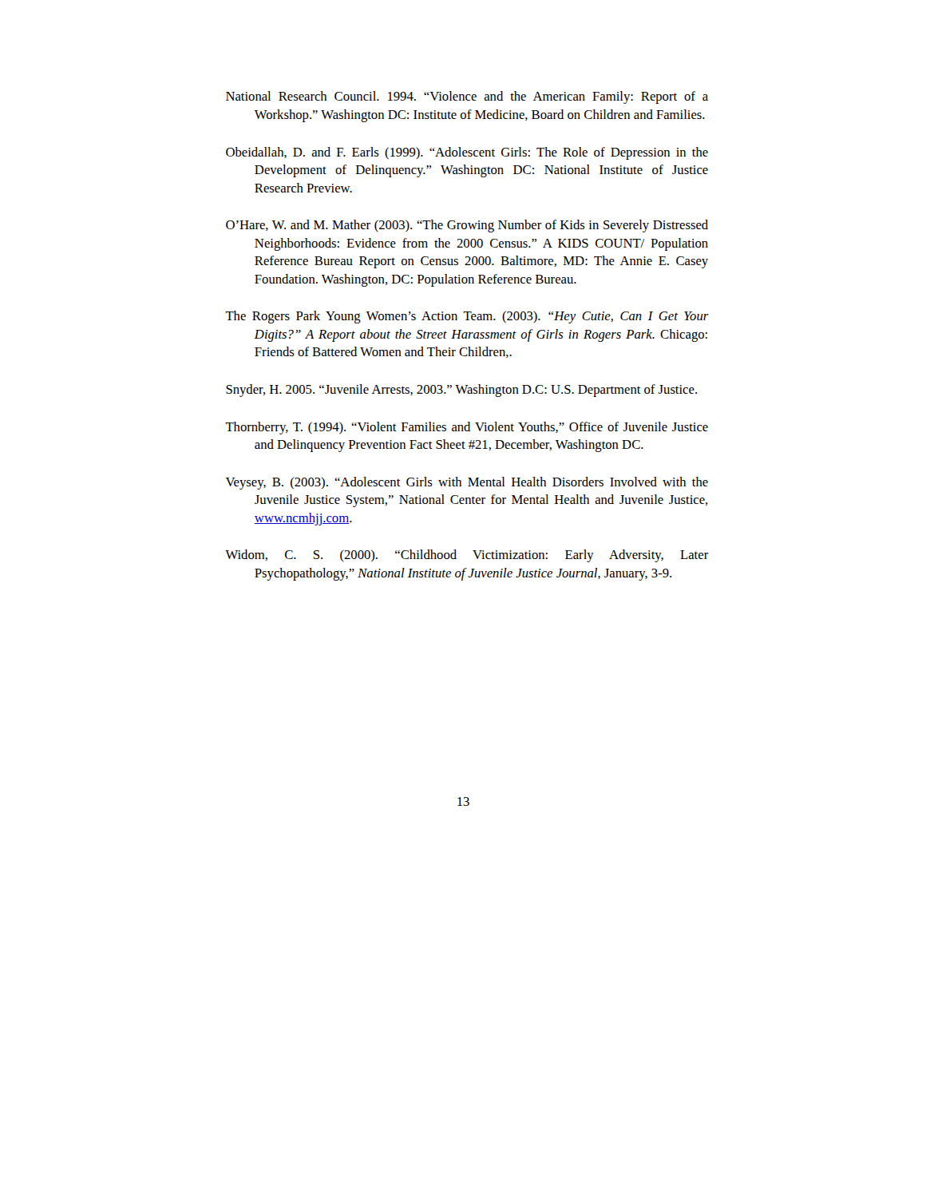National Research Council. 1994. “Violence and the American Family: Report of a Workshop.” Washington DC: Institute of Medicine, Board on Children and Families.
Obeidallah, D. and F. Earls (1999). “Adolescent Girls: The Role of Depression in the Development of Delinquency.” Washington DC: National Institute of Justice Research Preview.
O’Hare, W. and M. Mather (2003). “The Growing Number of Kids in Severely Distressed Neighborhoods: Evidence from the 2000 Census.” A KIDS COUNT/ Population Reference Bureau Report on Census 2000. Baltimore, MD: The Annie E. Casey Foundation. Washington, DC: Population Reference Bureau.
The Rogers Park Young Women’s Action Team. (2003). “Hey Cutie, Can I Get Your Digits?” A Report about the Street Harassment of Girls in Rogers Park. Chicago: Friends of Battered Women and Their Children,.
Snyder, H. 2005. “Juvenile Arrests, 2003.” Washington D.C: U.S. Department of Justice.
Thornberry, T. (1994). “Violent Families and Violent Youths,” Office of Juvenile Justice and Delinquency Prevention Fact Sheet #21, December, Washington DC.
Veysey, B. (2003). “Adolescent Girls with Mental Health Disorders Involved with the Juvenile Justice System,” National Center for Mental Health and Juvenile Justice, www.ncmhjj.com.
Widom, C. S. (2000). “Childhood Victimization: Early Adversity, Later Psychopathology,” National Institute of Juvenile Justice Journal, January, 3-9.
13